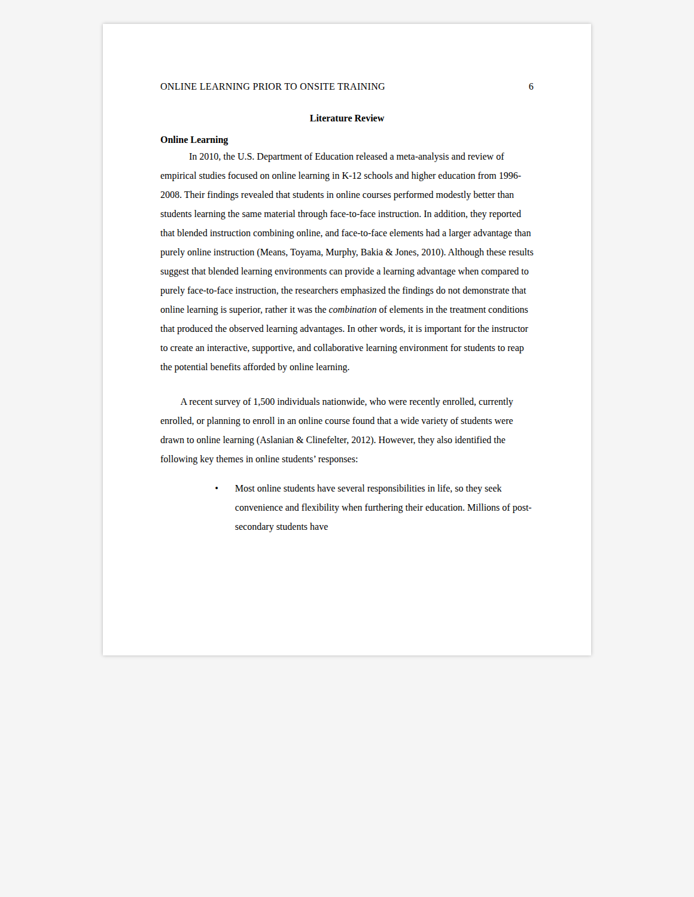Online Learning Prior to Onsite Training 6
Literature Review
Online Learning
In 2010, the U.S. Department of Education released a meta-analysis and review of empirical studies focused on online learning in K-12 schools and higher education from 1996-2008. Their findings revealed that students in online courses performed modestly better than students learning the same material through face-to-face instruction. In addition, they reported that blended instruction combining online, and face-to-face elements had a larger advantage than purely online instruction (Means, Toyama, Murphy, Bakia & Jones, 2010). Although these results suggest that blended learning environments can provide a learning advantage when compared to purely face-to-face instruction, the researchers emphasized the findings do not demonstrate that online learning is superior, rather it was the combination of elements in the treatment conditions that produced the observed learning advantages. In other words, it is important for the instructor to create an interactive, supportive, and collaborative learning environment for students to reap the potential benefits afforded by online learning.
A recent survey of 1,500 individuals nationwide, who were recently enrolled, currently enrolled, or planning to enroll in an online course found that a wide variety of students were drawn to online learning (Aslanian & Clinefelter, 2012). However, they also identified the following key themes in online students’ responses:
Most online students have several responsibilities in life, so they seek convenience and flexibility when furthering their education. Millions of post-secondary students have